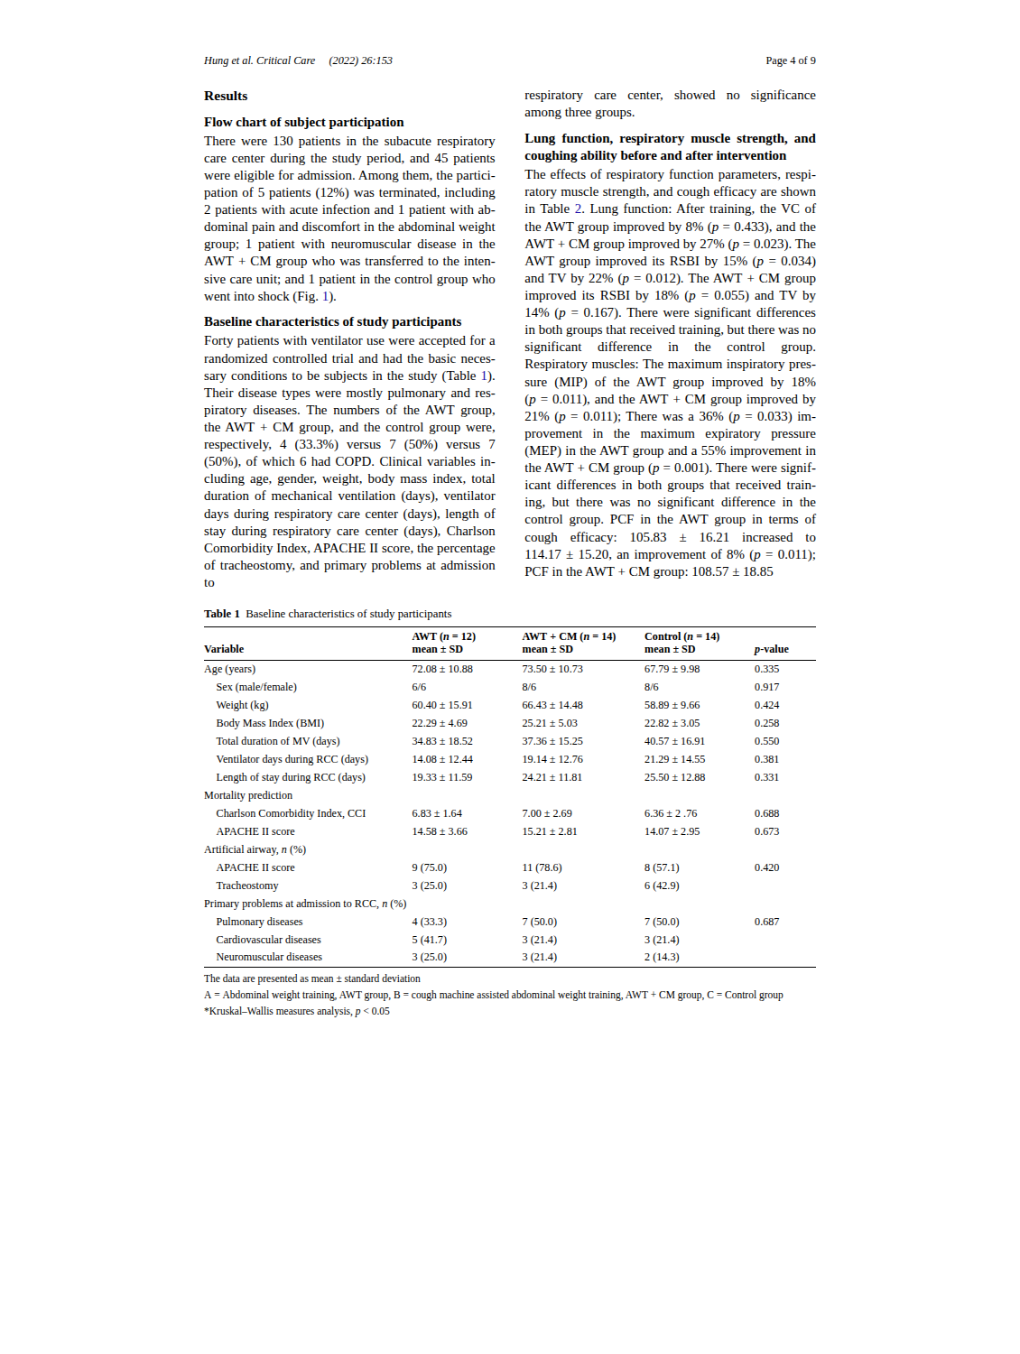Hung et al. Critical Care (2022) 26:153
Page 4 of 9
Results
Flow chart of subject participation
There were 130 patients in the subacute respiratory care center during the study period, and 45 patients were eligible for admission. Among them, the participation of 5 patients (12%) was terminated, including 2 patients with acute infection and 1 patient with abdominal pain and discomfort in the abdominal weight group; 1 patient with neuromuscular disease in the AWT + CM group who was transferred to the intensive care unit; and 1 patient in the control group who went into shock (Fig. 1).
Baseline characteristics of study participants
Forty patients with ventilator use were accepted for a randomized controlled trial and had the basic necessary conditions to be subjects in the study (Table 1). Their disease types were mostly pulmonary and respiratory diseases. The numbers of the AWT group, the AWT + CM group, and the control group were, respectively, 4 (33.3%) versus 7 (50%) versus 7 (50%), of which 6 had COPD. Clinical variables including age, gender, weight, body mass index, total duration of mechanical ventilation (days), ventilator days during respiratory care center (days), length of stay during respiratory care center (days), Charlson Comorbidity Index, APACHE II score, the percentage of tracheostomy, and primary problems at admission to
respiratory care center, showed no significance among three groups.
Lung function, respiratory muscle strength, and coughing ability before and after intervention
The effects of respiratory function parameters, respiratory muscle strength, and cough efficacy are shown in Table 2. Lung function: After training, the VC of the AWT group improved by 8% (p = 0.433), and the AWT + CM group improved by 27% (p = 0.023). The AWT group improved its RSBI by 15% (p = 0.034) and TV by 22% (p = 0.012). The AWT + CM group improved its RSBI by 18% (p = 0.055) and TV by 14% (p = 0.167). There were significant differences in both groups that received training, but there was no significant difference in the control group. Respiratory muscles: The maximum inspiratory pressure (MIP) of the AWT group improved by 18% (p = 0.011), and the AWT + CM group improved by 21% (p = 0.011); There was a 36% (p = 0.033) improvement in the maximum expiratory pressure (MEP) in the AWT group and a 55% improvement in the AWT + CM group (p = 0.001). There were significant differences in both groups that received training, but there was no significant difference in the control group. PCF in the AWT group in terms of cough efficacy: 105.83 ± 16.21 increased to 114.17 ± 15.20, an improvement of 8% (p = 0.011); PCF in the AWT + CM group: 108.57 ± 18.85
Table 1 Baseline characteristics of study participants
| Variable | AWT ( n = 12) mean ± SD | AWT + CM ( n = 14) mean ± SD | Control ( n = 14) mean ± SD | p -value |
| --- | --- | --- | --- | --- |
| Age (years) | 72.08 ± 10.88 | 73.50 ± 10.73 | 67.79 ± 9.98 | 0.335 |
| Sex (male/female) | 6/6 | 8/6 | 8/6 | 0.917 |
| Weight (kg) | 60.40 ± 15.91 | 66.43 ± 14.48 | 58.89 ± 9.66 | 0.424 |
| Body Mass Index (BMI) | 22.29 ± 4.69 | 25.21 ± 5.03 | 22.82 ± 3.05 | 0.258 |
| Total duration of MV (days) | 34.83 ± 18.52 | 37.36 ± 15.25 | 40.57 ± 16.91 | 0.550 |
| Ventilator days during RCC (days) | 14.08 ± 12.44 | 19.14 ± 12.76 | 21.29 ± 14.55 | 0.381 |
| Length of stay during RCC (days) | 19.33 ± 11.59 | 24.21 ± 11.81 | 25.50 ± 12.88 | 0.331 |
| Mortality prediction | | | | |
| Charlson Comorbidity Index, CCI | 6.83 ± 1.64 | 7.00 ± 2.69 | 6.36 ± 2 .76 | 0.688 |
| APACHE II score | 14.58 ± 3.66 | 15.21 ± 2.81 | 14.07 ± 2.95 | 0.673 |
| Artificial airway, n (%) | | | | |
| APACHE II score | 9 (75.0) | 11 (78.6) | 8 (57.1) | 0.420 |
| Tracheostomy | 3 (25.0) | 3 (21.4) | 6 (42.9) | |
| Primary problems at admission to RCC, n (%) | | | | |
| Pulmonary diseases | 4 (33.3) | 7 (50.0) | 7 (50.0) | 0.687 |
| Cardiovascular diseases | 5 (41.7) | 3 (21.4) | 3 (21.4) | |
| Neuromuscular diseases | 3 (25.0) | 3 (21.4) | 2 (14.3) | |
The data are presented as mean ± standard deviation
A = Abdominal weight training, AWT group, B = cough machine assisted abdominal weight training, AWT + CM group, C = Control group
*Kruskal–Wallis measures analysis, p < 0.05